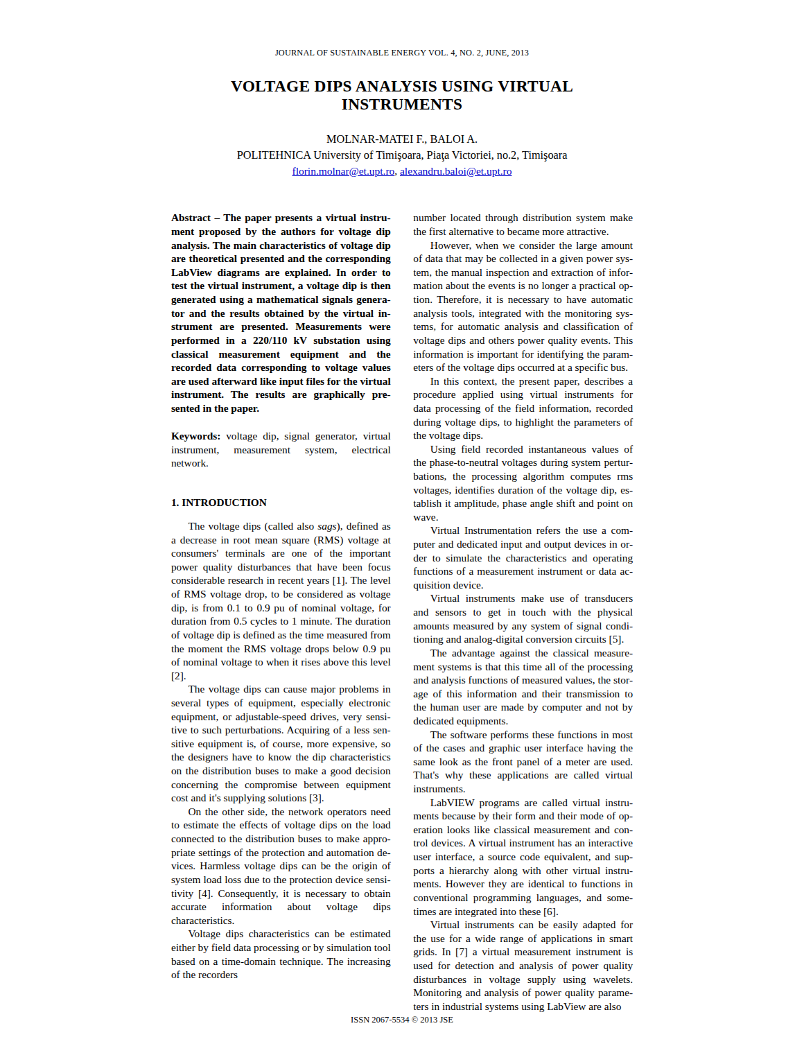JOURNAL OF SUSTAINABLE ENERGY VOL. 4, NO. 2, JUNE, 2013
VOLTAGE DIPS ANALYSIS USING VIRTUAL INSTRUMENTS
MOLNAR-MATEI F., BALOI A.
POLITEHNICA University of Timişoara, Piaţa Victoriei, no.2, Timişoara
florin.molnar@et.upt.ro, alexandru.baloi@et.upt.ro
Abstract – The paper presents a virtual instrument proposed by the authors for voltage dip analysis. The main characteristics of voltage dip are theoretical presented and the corresponding LabView diagrams are explained. In order to test the virtual instrument, a voltage dip is then generated using a mathematical signals generator and the results obtained by the virtual instrument are presented. Measurements were performed in a 220/110 kV substation using classical measurement equipment and the recorded data corresponding to voltage values are used afterward like input files for the virtual instrument. The results are graphically presented in the paper.
Keywords: voltage dip, signal generator, virtual instrument, measurement system, electrical network.
1. INTRODUCTION
The voltage dips (called also sags), defined as a decrease in root mean square (RMS) voltage at consumers' terminals are one of the important power quality disturbances that have been focus considerable research in recent years [1]. The level of RMS voltage drop, to be considered as voltage dip, is from 0.1 to 0.9 pu of nominal voltage, for duration from 0.5 cycles to 1 minute. The duration of voltage dip is defined as the time measured from the moment the RMS voltage drops below 0.9 pu of nominal voltage to when it rises above this level [2].
The voltage dips can cause major problems in several types of equipment, especially electronic equipment, or adjustable-speed drives, very sensitive to such perturbations. Acquiring of a less sensitive equipment is, of course, more expensive, so the designers have to know the dip characteristics on the distribution buses to make a good decision concerning the compromise between equipment cost and it's supplying solutions [3].
On the other side, the network operators need to estimate the effects of voltage dips on the load connected to the distribution buses to make appropriate settings of the protection and automation devices. Harmless voltage dips can be the origin of system load loss due to the protection device sensitivity [4]. Consequently, it is necessary to obtain accurate information about voltage dips characteristics.
Voltage dips characteristics can be estimated either by field data processing or by simulation tool based on a time-domain technique. The increasing of the recorders
number located through distribution system make the first alternative to became more attractive.
However, when we consider the large amount of data that may be collected in a given power system, the manual inspection and extraction of information about the events is no longer a practical option. Therefore, it is necessary to have automatic analysis tools, integrated with the monitoring systems, for automatic analysis and classification of voltage dips and others power quality events. This information is important for identifying the parameters of the voltage dips occurred at a specific bus.
In this context, the present paper, describes a procedure applied using virtual instruments for data processing of the field information, recorded during voltage dips, to highlight the parameters of the voltage dips.
Using field recorded instantaneous values of the phase-to-neutral voltages during system perturbations, the processing algorithm computes rms voltages, identifies duration of the voltage dip, establish it amplitude, phase angle shift and point on wave.
Virtual Instrumentation refers the use a computer and dedicated input and output devices in order to simulate the characteristics and operating functions of a measurement instrument or data acquisition device.
Virtual instruments make use of transducers and sensors to get in touch with the physical amounts measured by any system of signal conditioning and analog-digital conversion circuits [5].
The advantage against the classical measurement systems is that this time all of the processing and analysis functions of measured values, the storage of this information and their transmission to the human user are made by computer and not by dedicated equipments.
The software performs these functions in most of the cases and graphic user interface having the same look as the front panel of a meter are used. That's why these applications are called virtual instruments.
LabVIEW programs are called virtual instruments because by their form and their mode of operation looks like classical measurement and control devices. A virtual instrument has an interactive user interface, a source code equivalent, and supports a hierarchy along with other virtual instruments. However they are identical to functions in conventional programming languages, and sometimes are integrated into these [6].
Virtual instruments can be easily adapted for the use for a wide range of applications in smart grids. In [7] a virtual measurement instrument is used for detection and analysis of power quality disturbances in voltage supply using wavelets. Monitoring and analysis of power quality parameters in industrial systems using LabView are also
ISSN 2067-5534 © 2013 JSE